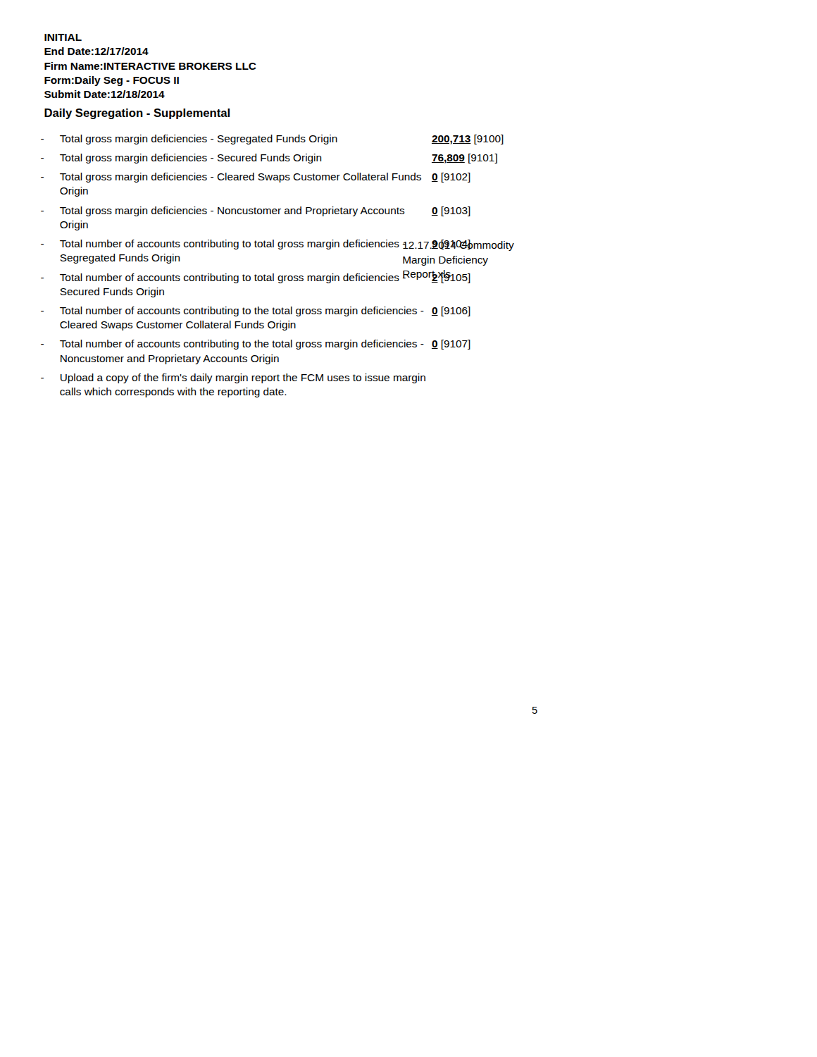INITIAL
End Date:12/17/2014
Firm Name:INTERACTIVE BROKERS LLC
Form:Daily Seg - FOCUS II
Submit Date:12/18/2014
Daily Segregation - Supplemental
| - | Total gross margin deficiencies - Segregated Funds Origin | 200,713 [9100] |
| - | Total gross margin deficiencies - Secured Funds Origin | 76,809 [9101] |
| - | Total gross margin deficiencies - Cleared Swaps Customer Collateral Funds Origin | 0 [9102] |
| - | Total gross margin deficiencies - Noncustomer and Proprietary Accounts Origin | 0 [9103] |
| - | Total number of accounts contributing to total gross margin deficiencies - Segregated Funds Origin | 9 [9104] |
| - | Total number of accounts contributing to total gross margin deficiencies - Secured Funds Origin | 2 [9105] |
| - | Total number of accounts contributing to the total gross margin deficiencies - Cleared Swaps Customer Collateral Funds Origin | 0 [9106] |
| - | Total number of accounts contributing to the total gross margin deficiencies - Noncustomer and Proprietary Accounts Origin | 0 [9107] |
| - | Upload a copy of the firm's daily margin report the FCM uses to issue margin calls which corresponds with the reporting date. | |
12.17.2014 Commodity Margin Deficiency Report.xls
5